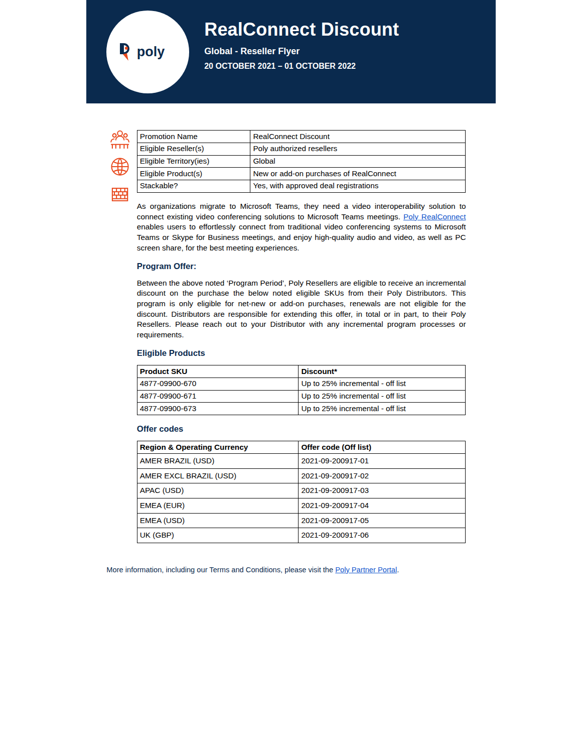poly
RealConnect Discount
Global - Reseller Flyer
20 OCTOBER 2021 – 01 OCTOBER 2022
| Promotion Name | RealConnect Discount |
| Eligible Reseller(s) | Poly authorized resellers |
| Eligible Territory(ies) | Global |
| Eligible Product(s) | New or add-on purchases of RealConnect |
| Stackable? | Yes, with approved deal registrations |
As organizations migrate to Microsoft Teams, they need a video interoperability solution to connect existing video conferencing solutions to Microsoft Teams meetings. Poly RealConnect enables users to effortlessly connect from traditional video conferencing systems to Microsoft Teams or Skype for Business meetings, and enjoy high-quality audio and video, as well as PC screen share, for the best meeting experiences.
Program Offer:
Between the above noted ‘Program Period’, Poly Resellers are eligible to receive an incremental discount on the purchase the below noted eligible SKUs from their Poly Distributors. This program is only eligible for net-new or add-on purchases, renewals are not eligible for the discount. Distributors are responsible for extending this offer, in total or in part, to their Poly Resellers. Please reach out to your Distributor with any incremental program processes or requirements.
Eligible Products
| Product SKU | Discount* |
| --- | --- |
| 4877-09900-670 | Up to 25% incremental - off list |
| 4877-09900-671 | Up to 25% incremental - off list |
| 4877-09900-673 | Up to 25% incremental - off list |
Offer codes
| Region & Operating Currency | Offer code (Off list) |
| --- | --- |
| AMER BRAZIL (USD) | 2021-09-200917-01 |
| AMER EXCL BRAZIL (USD) | 2021-09-200917-02 |
| APAC (USD) | 2021-09-200917-03 |
| EMEA (EUR) | 2021-09-200917-04 |
| EMEA (USD) | 2021-09-200917-05 |
| UK (GBP) | 2021-09-200917-06 |
More information, including our Terms and Conditions, please visit the Poly Partner Portal.